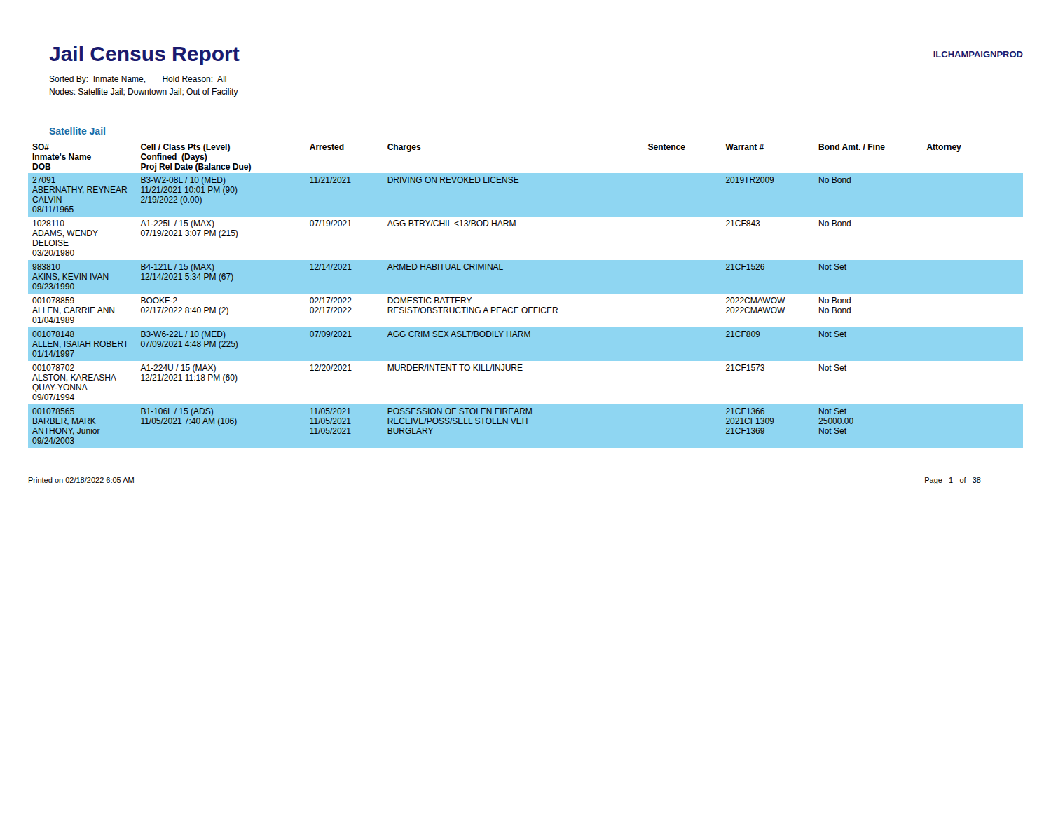ILCHAMPAIGNPROD
Jail Census Report
Sorted By: Inmate Name, Hold Reason: All
Nodes: Satellite Jail; Downtown Jail; Out of Facility
Satellite Jail
| SO# Inmate's Name DOB | Cell / Class Pts (Level) Confined (Days) Proj Rel Date (Balance Due) | Arrested | Charges | Sentence | Warrant # | Bond Amt. / Fine | Attorney |
| --- | --- | --- | --- | --- | --- | --- | --- |
| 27091 ABERNATHY, REYNEAR CALVIN 08/11/1965 | B3-W2-08L / 10 (MED) 11/21/2021 10:01 PM (90) 2/19/2022 (0.00) | 11/21/2021 | DRIVING ON REVOKED LICENSE | | 2019TR2009 | No Bond | |
| 1028110 ADAMS, WENDY DELOISE 03/20/1980 | A1-225L / 15 (MAX) 07/19/2021 3:07 PM (215) | 07/19/2021 | AGG BTRY/CHIL <13/BOD HARM | | 21CF843 | No Bond | |
| 983810 AKINS, KEVIN IVAN 09/23/1990 | B4-121L / 15 (MAX) 12/14/2021 5:34 PM (67) | 12/14/2021 | ARMED HABITUAL CRIMINAL | | 21CF1526 | Not Set | |
| 001078859 ALLEN, CARRIE ANN 01/04/1989 | BOOKF-2 02/17/2022 8:40 PM (2) | 02/17/2022 02/17/2022 | DOMESTIC BATTERY RESIST/OBSTRUCTING A PEACE OFFICER | | 2022CMAWOW 2022CMAWOW | No Bond No Bond | |
| 001078148 ALLEN, ISAIAH ROBERT 01/14/1997 | B3-W6-22L / 10 (MED) 07/09/2021 4:48 PM (225) | 07/09/2021 | AGG CRIM SEX ASLT/BODILY HARM | | 21CF809 | Not Set | |
| 001078702 ALSTON, KAREASHA QUAY-YONNA 09/07/1994 | A1-224U / 15 (MAX) 12/21/2021 11:18 PM (60) | 12/20/2021 | MURDER/INTENT TO KILL/INJURE | | 21CF1573 | Not Set | |
| 001078565 BARBER, MARK ANTHONY, Junior 09/24/2003 | B1-106L / 15 (ADS) 11/05/2021 7:40 AM (106) | 11/05/2021 11/05/2021 11/05/2021 | POSSESSION OF STOLEN FIREARM RECEIVE/POSS/SELL STOLEN VEH BURGLARY | | 21CF1366 2021CF1309 21CF1369 | Not Set 25000.00 Not Set | |
Printed on 02/18/2022 6:05 AM
Page 1 of 38